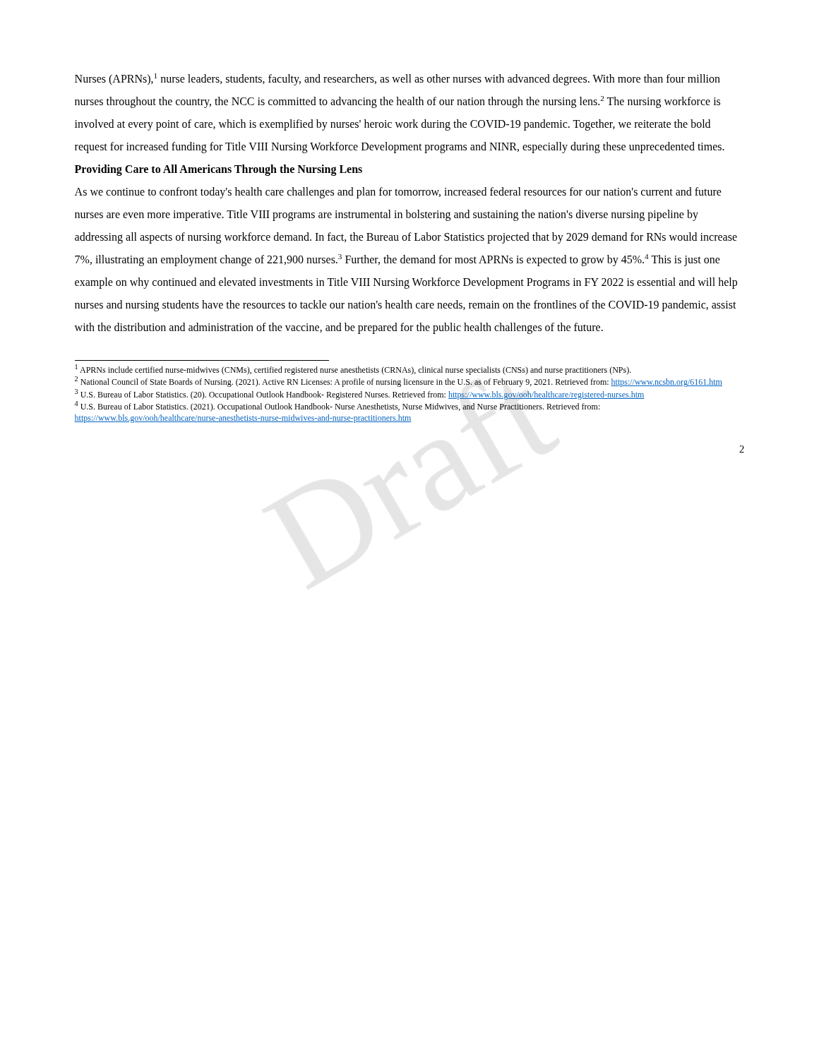Draft
Nurses (APRNs),1 nurse leaders, students, faculty, and researchers, as well as other nurses with advanced degrees. With more than four million nurses throughout the country, the NCC is committed to advancing the health of our nation through the nursing lens.2 The nursing workforce is involved at every point of care, which is exemplified by nurses' heroic work during the COVID-19 pandemic. Together, we reiterate the bold request for increased funding for Title VIII Nursing Workforce Development programs and NINR, especially during these unprecedented times.
Providing Care to All Americans Through the Nursing Lens
As we continue to confront today's health care challenges and plan for tomorrow, increased federal resources for our nation's current and future nurses are even more imperative. Title VIII programs are instrumental in bolstering and sustaining the nation's diverse nursing pipeline by addressing all aspects of nursing workforce demand. In fact, the Bureau of Labor Statistics projected that by 2029 demand for RNs would increase 7%, illustrating an employment change of 221,900 nurses.3 Further, the demand for most APRNs is expected to grow by 45%.4 This is just one example on why continued and elevated investments in Title VIII Nursing Workforce Development Programs in FY 2022 is essential and will help nurses and nursing students have the resources to tackle our nation's health care needs, remain on the frontlines of the COVID-19 pandemic, assist with the distribution and administration of the vaccine, and be prepared for the public health challenges of the future.
1 APRNs include certified nurse-midwives (CNMs), certified registered nurse anesthetists (CRNAs), clinical nurse specialists (CNSs) and nurse practitioners (NPs).
2 National Council of State Boards of Nursing. (2021). Active RN Licenses: A profile of nursing licensure in the U.S. as of February 9, 2021. Retrieved from: https://www.ncsbn.org/6161.htm
3 U.S. Bureau of Labor Statistics. (20). Occupational Outlook Handbook- Registered Nurses. Retrieved from: https://www.bls.gov/ooh/healthcare/registered-nurses.htm
4 U.S. Bureau of Labor Statistics. (2021). Occupational Outlook Handbook- Nurse Anesthetists, Nurse Midwives, and Nurse Practitioners. Retrieved from: https://www.bls.gov/ooh/healthcare/nurse-anesthetists-nurse-midwives-and-nurse-practitioners.htm
2